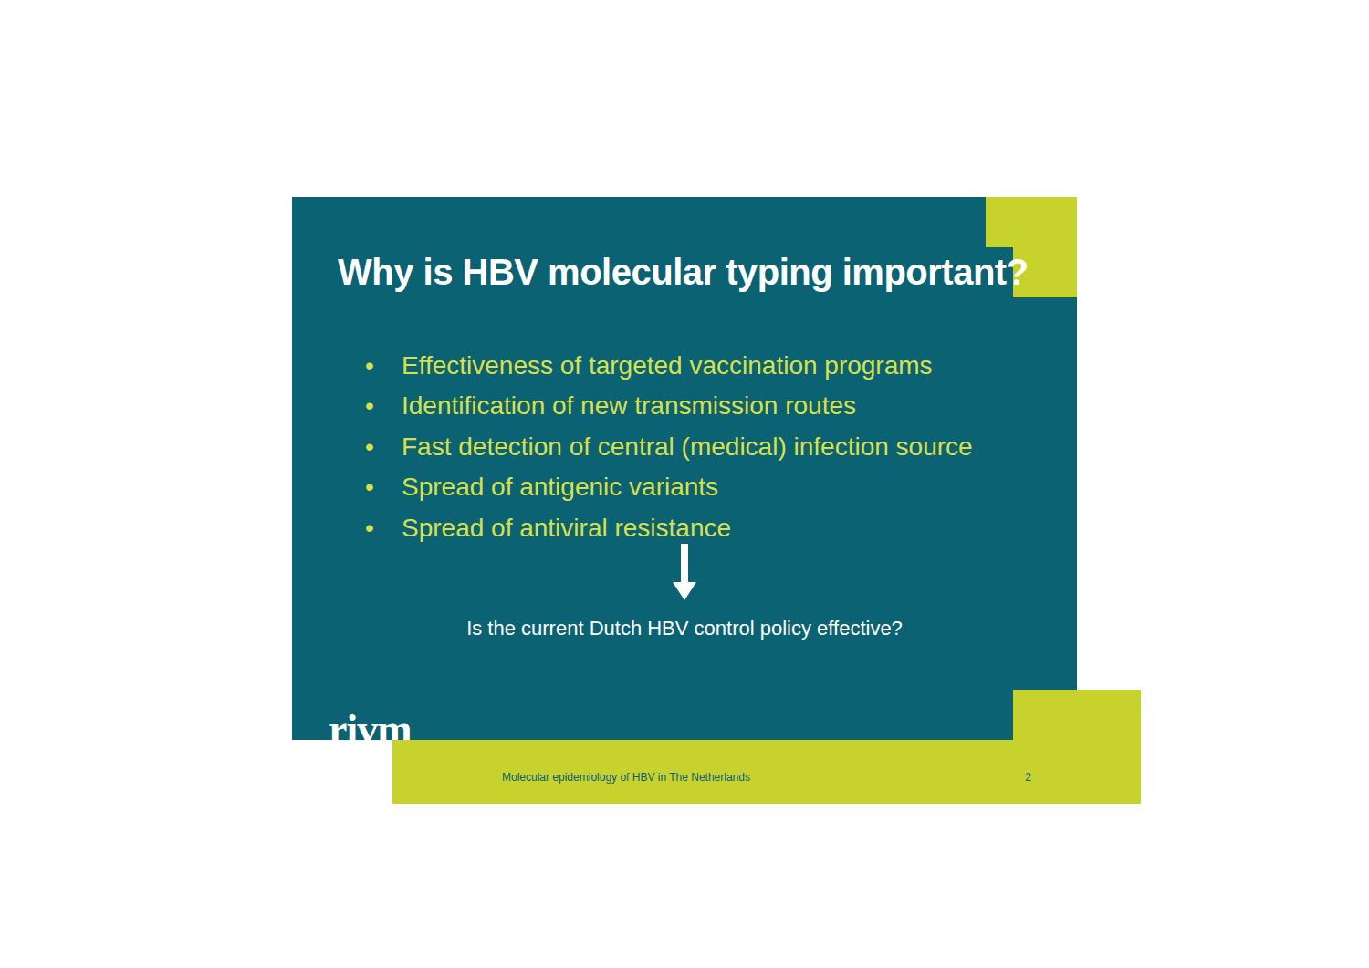Why is HBV molecular typing important?
Effectiveness of targeted vaccination programs
Identification of new transmission routes
Fast detection of central (medical) infection source
Spread of antigenic variants
Spread of antiviral resistance
Is the current Dutch HBV control policy effective?
rivm
Molecular epidemiology of HBV in The Netherlands
2